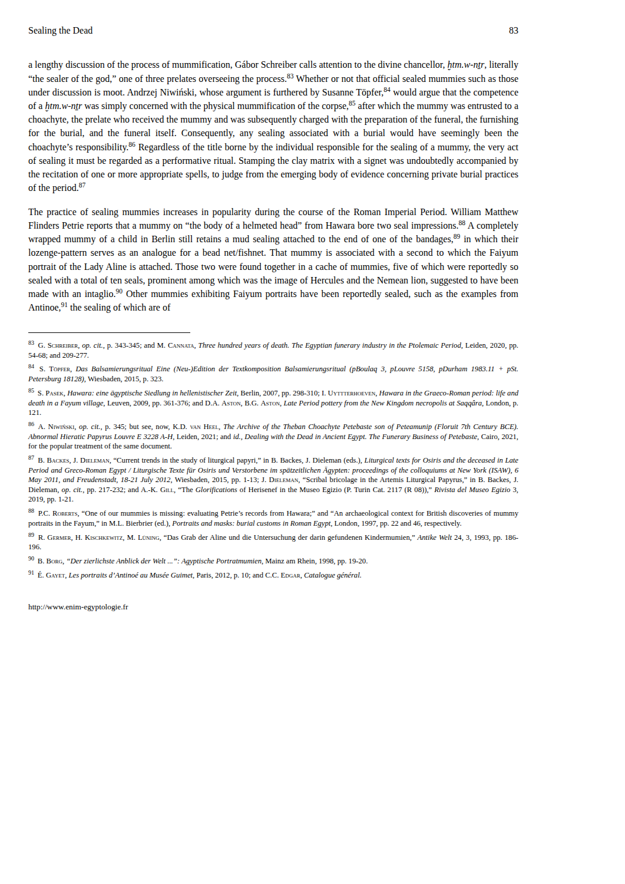Sealing the Dead 83
a lengthy discussion of the process of mummification, Gábor Schreiber calls attention to the divine chancellor, ḫtm.w-nṯr, literally “the sealer of the god,” one of three prelates overseeing the process.83 Whether or not that official sealed mummies such as those under discussion is moot. Andrzej Niwiński, whose argument is furthered by Susanne Töpfer,84 would argue that the competence of a ḫtm.w-nṯr was simply concerned with the physical mummification of the corpse,85 after which the mummy was entrusted to a choachyte, the prelate who received the mummy and was subsequently charged with the preparation of the funeral, the furnishing for the burial, and the funeral itself. Consequently, any sealing associated with a burial would have seemingly been the choachyte’s responsibility.86 Regardless of the title borne by the individual responsible for the sealing of a mummy, the very act of sealing it must be regarded as a performative ritual. Stamping the clay matrix with a signet was undoubtedly accompanied by the recitation of one or more appropriate spells, to judge from the emerging body of evidence concerning private burial practices of the period.87
The practice of sealing mummies increases in popularity during the course of the Roman Imperial Period. William Matthew Flinders Petrie reports that a mummy on “the body of a helmeted head” from Hawara bore two seal impressions.88 A completely wrapped mummy of a child in Berlin still retains a mud sealing attached to the end of one of the bandages,89 in which their lozenge-pattern serves as an analogue for a bead net/fishnet. That mummy is associated with a second to which the Faiyum portrait of the Lady Aline is attached. Those two were found together in a cache of mummies, five of which were reportedly so sealed with a total of ten seals, prominent among which was the image of Hercules and the Nemean lion, suggested to have been made with an intaglio.90 Other mummies exhibiting Faiyum portraits have been reportedly sealed, such as the examples from Antinoe,91 the sealing of which are of
83 G. Schreiber, op. cit., p. 343-345; and M. Cannata, Three hundred years of death. The Egyptian funerary industry in the Ptolemaic Period, Leiden, 2020, pp. 54-68; and 209-277.
84 S. Töpfer, Das Balsamierungsritual Eine (Neu-)Edition der Textkomposition Balsamierungsritual (pBoulaq 3, pLouvre 5158, pDurham 1983.11 + pSt. Petersburg 18128), Wiesbaden, 2015, p. 323.
85 S. Pasek, Hawara: eine ägyptische Siedlung in hellenistischer Zeit, Berlin, 2007, pp. 298-310; I. Uyttterhoeven, Hawara in the Graeco-Roman period: life and death in a Fayum village, Leuven, 2009, pp. 361-376; and D.A. Aston, B.G. Aston, Late Period pottery from the New Kingdom necropolis at Saqqâra, London, p. 121.
86 A. Niwiński, op. cit., p. 345; but see, now, K.D. van Heel, The Archive of the Theban Choachyte Petebaste son of Peteamunip (Floruit 7th Century BCE). Abnormal Hieratic Papyrus Louvre E 3228 A-H, Leiden, 2021; and id., Dealing with the Dead in Ancient Egypt. The Funerary Business of Petebaste, Cairo, 2021, for the popular treatment of the same document.
87 B. Backes, J. Dieleman, “Current trends in the study of liturgical papyri,” in B. Backes, J. Dieleman (eds.), Liturgical texts for Osiris and the deceased in Late Period and Greco-Roman Egypt / Liturgische Texte für Osiris und Verstorbene im spätzeitlichen Ägypten: proceedings of the colloquiums at New York (ISAW), 6 May 2011, and Freudenstadt, 18-21 July 2012, Wiesbaden, 2015, pp. 1-13; J. Dieleman, “Scribal bricolage in the Artemis Liturgical Papyrus,” in B. Backes, J. Dieleman, op. cit., pp. 217-232; and A.-K. Gill, “The Glorifications of Herisenef in the Museo Egizio (P. Turin Cat. 2117 (R 08)),” Rivista del Museo Egizio 3, 2019, pp. 1-21.
88 P.C. Roberts, “One of our mummies is missing: evaluating Petrie’s records from Hawara;” and “An archaeological context for British discoveries of mummy portraits in the Fayum,” in M.L. Bierbrier (ed.), Portraits and masks: burial customs in Roman Egypt, London, 1997, pp. 22 and 46, respectively.
89 R. Germer, H. Kischkewitz, M. Lüning, “Das Grab der Aline und die Untersuchung der darin gefundenen Kindermumien,” Antike Welt 24, 3, 1993, pp. 186-196.
90 B. Borg, “Der zierlichste Anblick der Welt ...”: Agyptische Portratmumien, Mainz am Rhein, 1998, pp. 19-20.
91 É. Gayet, Les portraits d’Antinoé au Musée Guimet, Paris, 2012, p. 10; and C.C. Edgar, Catalogue général.
http://www.enim-egyptologie.fr